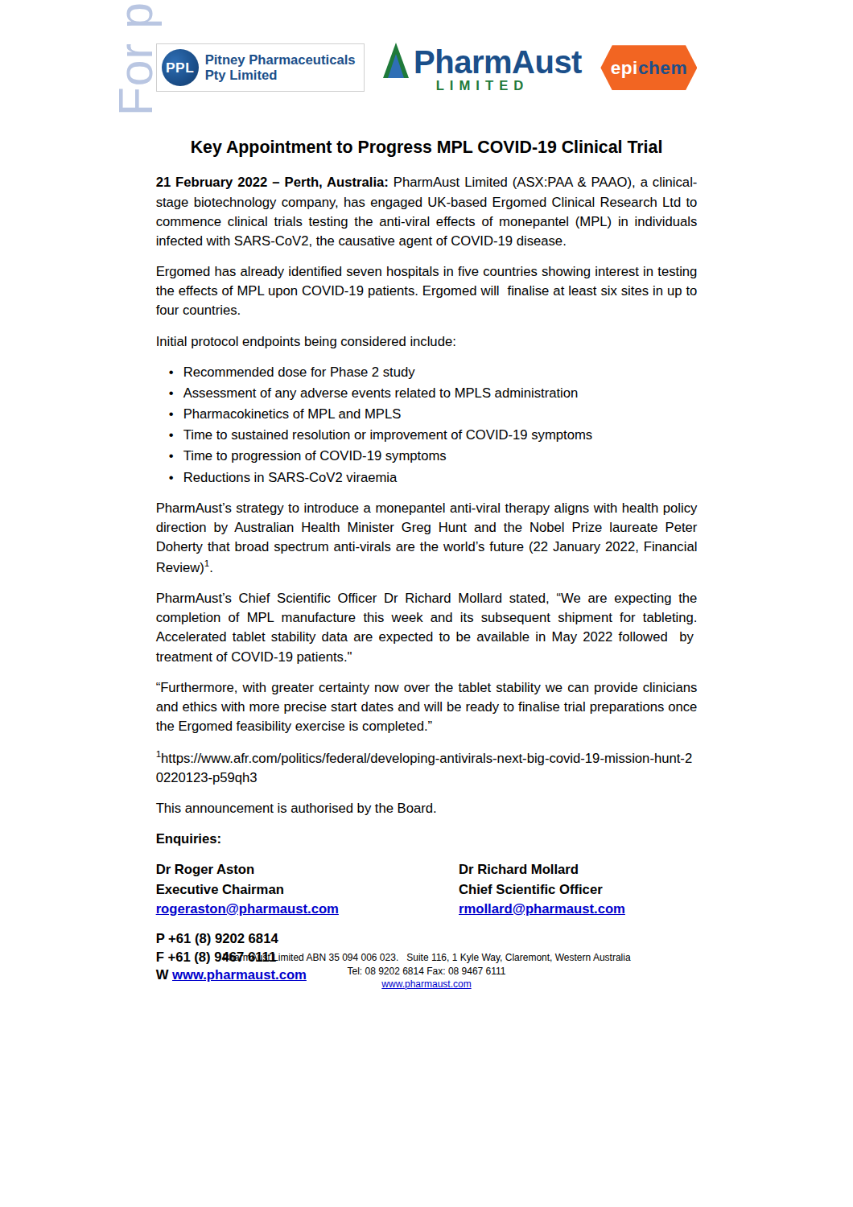For personal use only
PPL
Pitney Pharmaceuticals
Pty Limited
PharmAust
LIMITED
epichem
Key Appointment to Progress MPL COVID-19 Clinical Trial
21 February 2022 – Perth, Australia: PharmAust Limited (ASX:PAA & PAAO), a clinical-stage biotechnology company, has engaged UK-based Ergomed Clinical Research Ltd to commence clinical trials testing the anti-viral effects of monepantel (MPL) in individuals infected with SARS-CoV2, the causative agent of COVID-19 disease.
Ergomed has already identified seven hospitals in five countries showing interest in testing the effects of MPL upon COVID-19 patients. Ergomed will finalise at least six sites in up to four countries.
Initial protocol endpoints being considered include:
Recommended dose for Phase 2 study
Assessment of any adverse events related to MPLS administration
Pharmacokinetics of MPL and MPLS
Time to sustained resolution or improvement of COVID-19 symptoms
Time to progression of COVID-19 symptoms
Reductions in SARS-CoV2 viraemia
PharmAust’s strategy to introduce a monepantel anti-viral therapy aligns with health policy direction by Australian Health Minister Greg Hunt and the Nobel Prize laureate Peter Doherty that broad spectrum anti-virals are the world’s future (22 January 2022, Financial Review)1.
PharmAust’s Chief Scientific Officer Dr Richard Mollard stated, “We are expecting the completion of MPL manufacture this week and its subsequent shipment for tableting. Accelerated tablet stability data are expected to be available in May 2022 followed by treatment of COVID-19 patients."
“Furthermore, with greater certainty now over the tablet stability we can provide clinicians and ethics with more precise start dates and will be ready to finalise trial preparations once the Ergomed feasibility exercise is completed.”
1https://www.afr.com/politics/federal/developing-antivirals-next-big-covid-19-mission-hunt-20220123-p59qh3
This announcement is authorised by the Board.
Enquiries:
| Dr Roger Aston Executive Chairman rogeraston@pharmaust.com | Dr Richard Mollard Chief Scientific Officer rmollard@pharmaust.com |
P +61 (8) 9202 6814
F +61 (8) 9467 6111
W www.pharmaust.com
PharmAust Limited ABN 35 094 006 023. Suite 116, 1 Kyle Way, Claremont, Western Australia
Tel: 08 9202 6814 Fax: 08 9467 6111
www.pharmaust.com